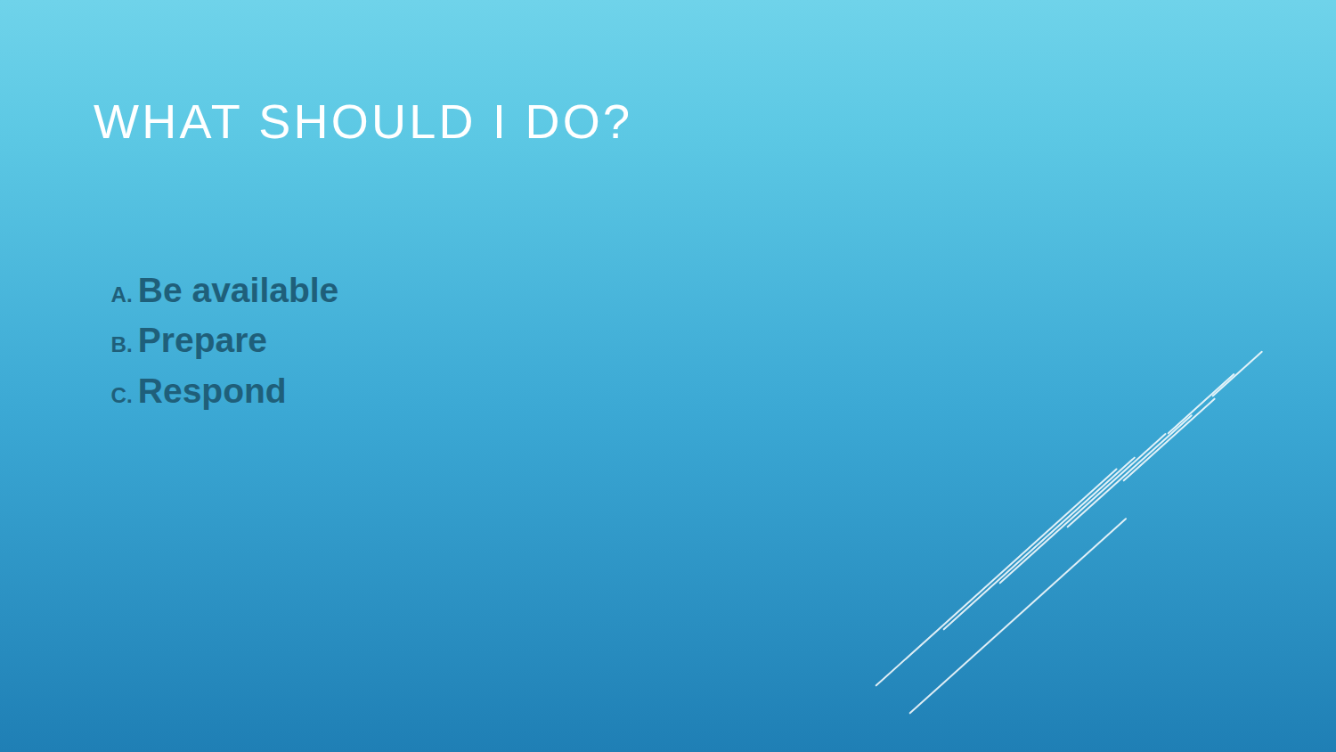What should I do?
Be available
Prepare
Respond